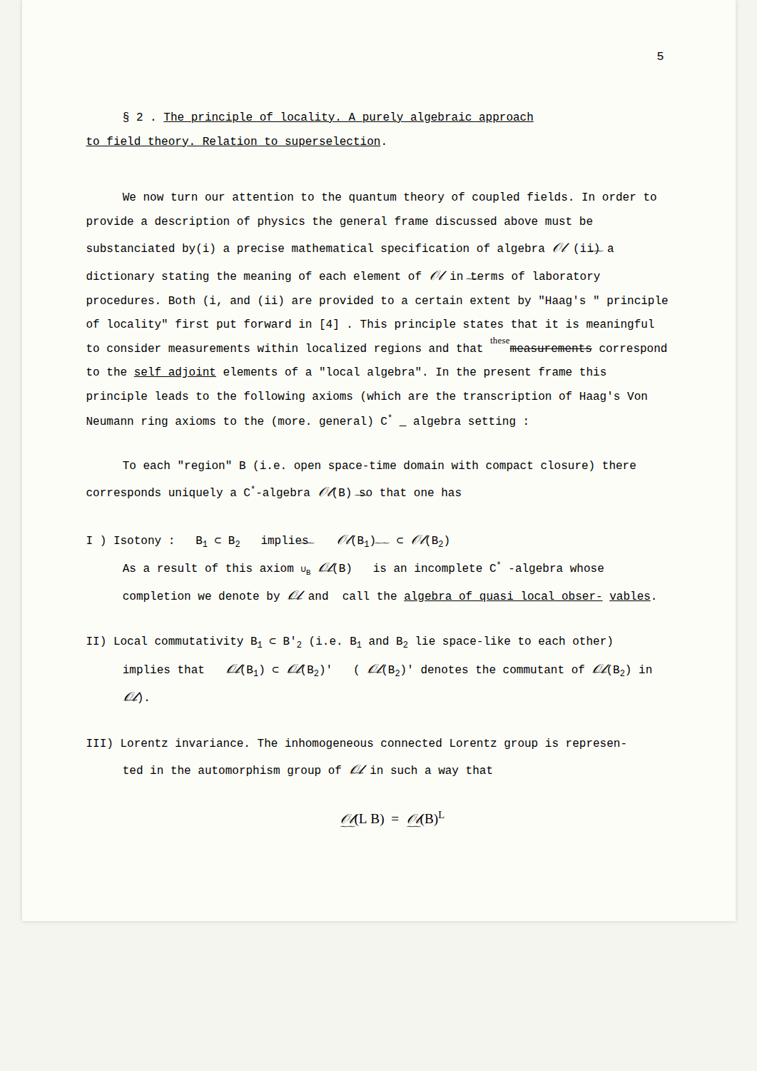5
§ 2 . The principle of locality. A purely algebraic approach
to field theory. Relation to superselection.
We now turn our attention to the quantum theory of coupled fields. In order to provide a description of physics the general frame discussed above must be substanciated by(i) a precise mathematical specification of algebra 𝒪𝓁 (ii) a dictionary stating the meaning of each element of 𝒪𝓁 in terms of laboratory procedures. Both (i, and (ii) are provided to a certain extent by "Haag's " principle of locality" first put forward in [4] . This principle states that it is meaningful to consider measurements within localized regions and that these measurements correspond to the self adjoint elements of a "local algebra". In the present frame this principle leads to the following axioms (which are the transcription of Haag's Von Neumann ring axioms to the (more. general) C* _ algebra setting :
To each "region" B (i.e. open space-time domain with compact closure) there corresponds uniquely a C*-algebra 𝒪𝓁(B) so that one has
I ) Isotony : B1 ⊂ B2 implies 𝒪𝓁(B1) ⊂ 𝒪𝓁(B2) As a result of this axiom ∪B 𝒪𝓁(B) is an incomplete C* -algebra whose completion we denote by 𝒪𝓁 and call the algebra of quasi local obser- vables.
II) Local commutativity B1 ⊂ B'2 (i.e. B1 and B2 lie space-like to each other) implies that 𝒪𝓁(B1) ⊂ 𝒪𝓁(B2)' ( 𝒪𝓁(B2)' denotes the commutant of 𝒪𝓁(B2) in 𝒪𝓁).
III) Lorentz invariance. The inhomogeneous connected Lorentz group is represen- ted in the automorphism group of 𝒪𝓁 in such a way that
𝒪𝓁(L B) = 𝒪𝓁(B)L